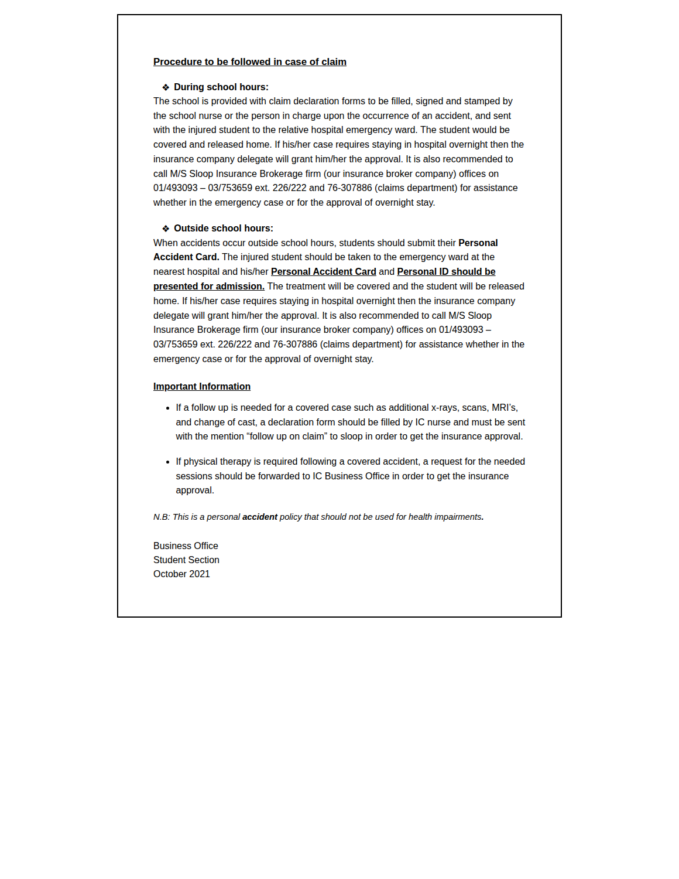Procedure to be followed in case of claim
During school hours:
The school is provided with claim declaration forms to be filled, signed and stamped by the school nurse or the person in charge upon the occurrence of an accident, and sent with the injured student to the relative hospital emergency ward. The student would be covered and released home. If his/her case requires staying in hospital overnight then the insurance company delegate will grant him/her the approval. It is also recommended to call M/S Sloop Insurance Brokerage firm (our insurance broker company) offices on 01/493093 – 03/753659 ext. 226/222 and 76-307886 (claims department) for assistance whether in the emergency case or for the approval of overnight stay.
Outside school hours:
When accidents occur outside school hours, students should submit their Personal Accident Card. The injured student should be taken to the emergency ward at the nearest hospital and his/her Personal Accident Card and Personal ID should be presented for admission. The treatment will be covered and the student will be released home. If his/her case requires staying in hospital overnight then the insurance company delegate will grant him/her the approval. It is also recommended to call M/S Sloop Insurance Brokerage firm (our insurance broker company) offices on 01/493093 – 03/753659 ext. 226/222 and 76-307886 (claims department) for assistance whether in the emergency case or for the approval of overnight stay.
Important Information
If a follow up is needed for a covered case such as additional x-rays, scans, MRI’s, and change of cast, a declaration form should be filled by IC nurse and must be sent with the mention “follow up on claim” to sloop in order to get the insurance approval.
If physical therapy is required following a covered accident, a request for the needed sessions should be forwarded to IC Business Office in order to get the insurance approval.
N.B: This is a personal accident policy that should not be used for health impairments.
Business Office
Student Section
October 2021